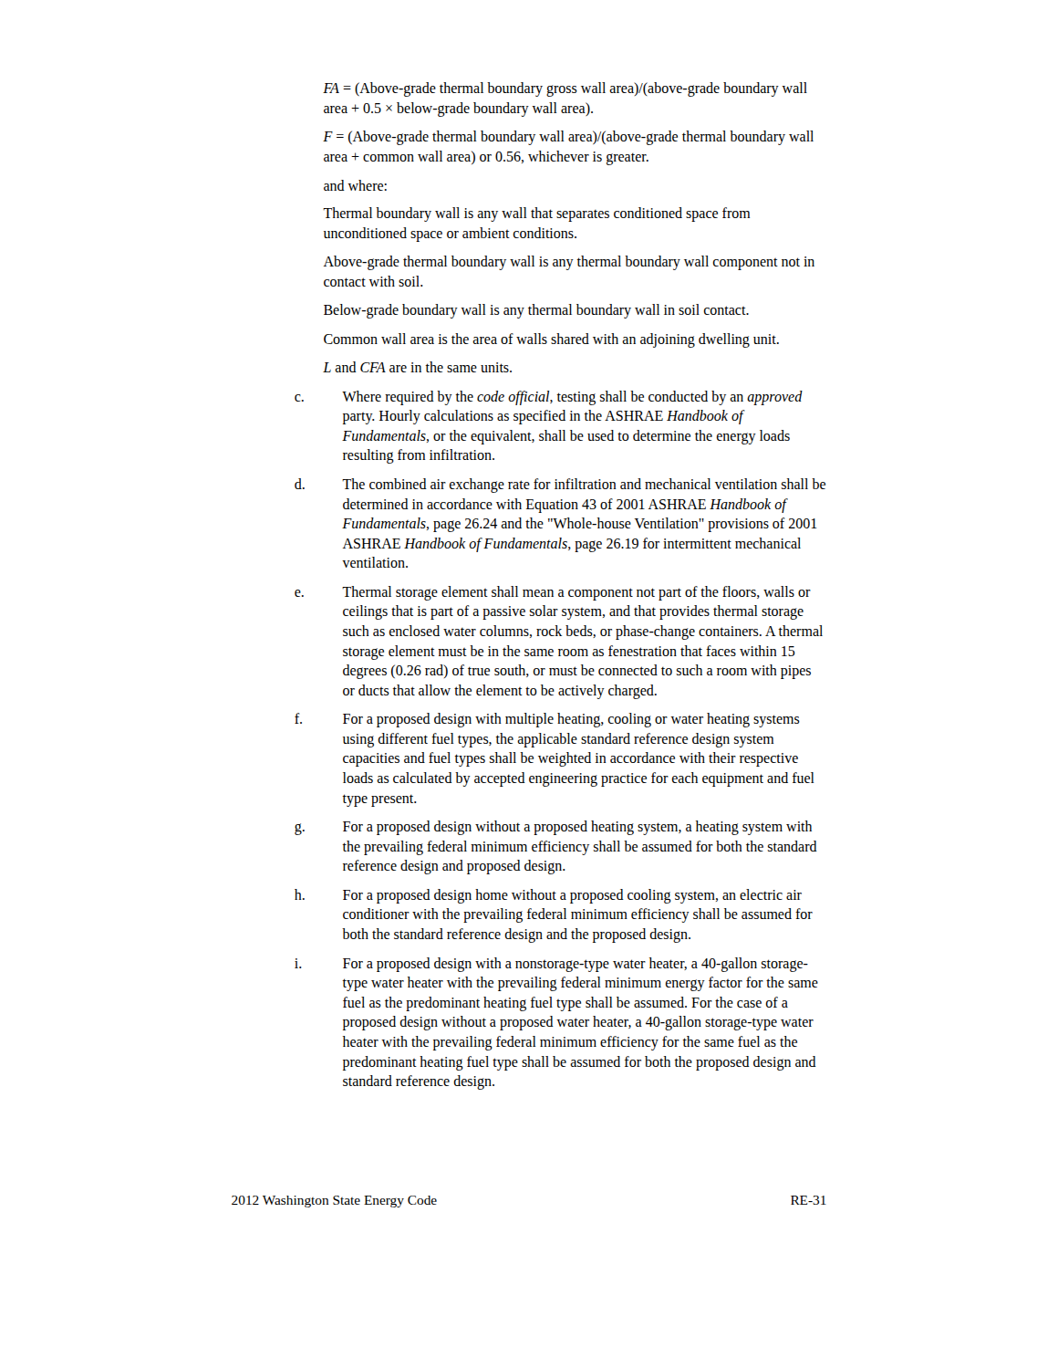FA = (Above-grade thermal boundary gross wall area)/(above-grade boundary wall area + 0.5 × below-grade boundary wall area).
F = (Above-grade thermal boundary wall area)/(above-grade thermal boundary wall area + common wall area) or 0.56, whichever is greater.
and where:
Thermal boundary wall is any wall that separates conditioned space from unconditioned space or ambient conditions.
Above-grade thermal boundary wall is any thermal boundary wall component not in contact with soil.
Below-grade boundary wall is any thermal boundary wall in soil contact.
Common wall area is the area of walls shared with an adjoining dwelling unit.
L and CFA are in the same units.
c. Where required by the code official, testing shall be conducted by an approved party. Hourly calculations as specified in the ASHRAE Handbook of Fundamentals, or the equivalent, shall be used to determine the energy loads resulting from infiltration.
d. The combined air exchange rate for infiltration and mechanical ventilation shall be determined in accordance with Equation 43 of 2001 ASHRAE Handbook of Fundamentals, page 26.24 and the "Whole-house Ventilation" provisions of 2001 ASHRAE Handbook of Fundamentals, page 26.19 for intermittent mechanical ventilation.
e. Thermal storage element shall mean a component not part of the floors, walls or ceilings that is part of a passive solar system, and that provides thermal storage such as enclosed water columns, rock beds, or phase-change containers. A thermal storage element must be in the same room as fenestration that faces within 15 degrees (0.26 rad) of true south, or must be connected to such a room with pipes or ducts that allow the element to be actively charged.
f. For a proposed design with multiple heating, cooling or water heating systems using different fuel types, the applicable standard reference design system capacities and fuel types shall be weighted in accordance with their respective loads as calculated by accepted engineering practice for each equipment and fuel type present.
g. For a proposed design without a proposed heating system, a heating system with the prevailing federal minimum efficiency shall be assumed for both the standard reference design and proposed design.
h. For a proposed design home without a proposed cooling system, an electric air conditioner with the prevailing federal minimum efficiency shall be assumed for both the standard reference design and the proposed design.
i. For a proposed design with a nonstorage-type water heater, a 40-gallon storage-type water heater with the prevailing federal minimum energy factor for the same fuel as the predominant heating fuel type shall be assumed. For the case of a proposed design without a proposed water heater, a 40-gallon storage-type water heater with the prevailing federal minimum efficiency for the same fuel as the predominant heating fuel type shall be assumed for both the proposed design and standard reference design.
2012 Washington State Energy Code RE-31